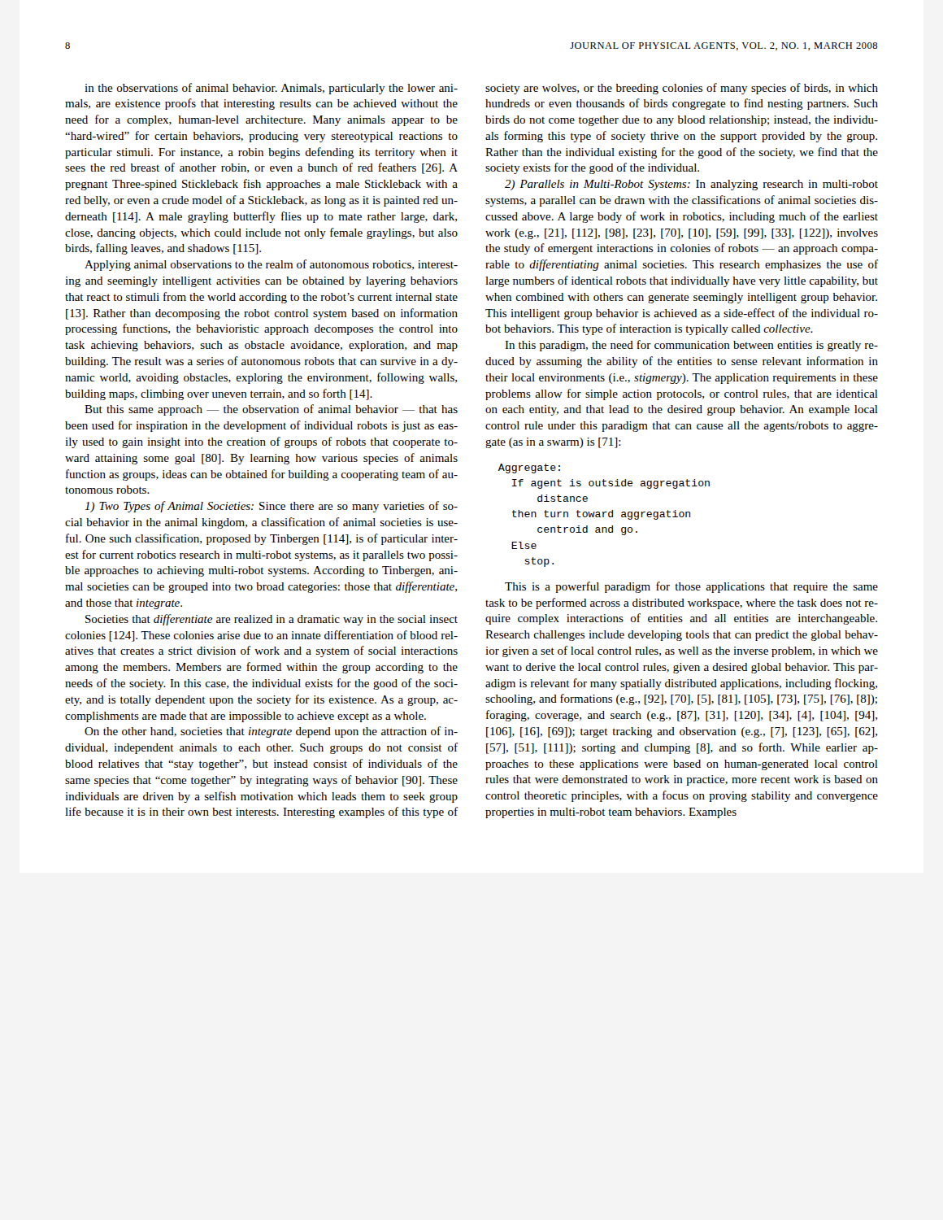8 Journal of Physical Agents, Vol. 2, No. 1, March 2008
in the observations of animal behavior. Animals, particularly the lower animals, are existence proofs that interesting results can be achieved without the need for a complex, human-level architecture. Many animals appear to be “hard-wired” for certain behaviors, producing very stereotypical reactions to particular stimuli. For instance, a robin begins defending its territory when it sees the red breast of another robin, or even a bunch of red feathers [26]. A pregnant Three-spined Stickleback fish approaches a male Stickleback with a red belly, or even a crude model of a Stickleback, as long as it is painted red underneath [114]. A male grayling butterfly flies up to mate rather large, dark, close, dancing objects, which could include not only female graylings, but also birds, falling leaves, and shadows [115].
Applying animal observations to the realm of autonomous robotics, interesting and seemingly intelligent activities can be obtained by layering behaviors that react to stimuli from the world according to the robot’s current internal state [13]. Rather than decomposing the robot control system based on information processing functions, the behavioristic approach decomposes the control into task achieving behaviors, such as obstacle avoidance, exploration, and map building. The result was a series of autonomous robots that can survive in a dynamic world, avoiding obstacles, exploring the environment, following walls, building maps, climbing over uneven terrain, and so forth [14].
But this same approach — the observation of animal behavior — that has been used for inspiration in the development of individual robots is just as easily used to gain insight into the creation of groups of robots that cooperate toward attaining some goal [80]. By learning how various species of animals function as groups, ideas can be obtained for building a cooperating team of autonomous robots.
1) Two Types of Animal Societies: Since there are so many varieties of social behavior in the animal kingdom, a classification of animal societies is useful. One such classification, proposed by Tinbergen [114], is of particular interest for current robotics research in multi-robot systems, as it parallels two possible approaches to achieving multi-robot systems. According to Tinbergen, animal societies can be grouped into two broad categories: those that differentiate, and those that integrate.
Societies that differentiate are realized in a dramatic way in the social insect colonies [124]. These colonies arise due to an innate differentiation of blood relatives that creates a strict division of work and a system of social interactions among the members. Members are formed within the group according to the needs of the society. In this case, the individual exists for the good of the society, and is totally dependent upon the society for its existence. As a group, accomplishments are made that are impossible to achieve except as a whole.
On the other hand, societies that integrate depend upon the attraction of individual, independent animals to each other. Such groups do not consist of blood relatives that “stay together”, but instead consist of individuals of the same species that “come together” by integrating ways of behavior [90]. These individuals are driven by a selfish motivation which leads them to seek group life because it is in their own best interests. Interesting examples of this type of society are wolves, or the breeding colonies of many species of birds, in which hundreds or even thousands of birds congregate to find nesting partners. Such birds do not come together due to any blood relationship; instead, the individuals forming this type of society thrive on the support provided by the group. Rather than the individual existing for the good of the society, we find that the society exists for the good of the individual.
2) Parallels in Multi-Robot Systems: In analyzing research in multi-robot systems, a parallel can be drawn with the classifications of animal societies discussed above. A large body of work in robotics, including much of the earliest work (e.g., [21], [112], [98], [23], [70], [10], [59], [99], [33], [122]), involves the study of emergent interactions in colonies of robots — an approach comparable to differentiating animal societies. This research emphasizes the use of large numbers of identical robots that individually have very little capability, but when combined with others can generate seemingly intelligent group behavior. This intelligent group behavior is achieved as a side-effect of the individual robot behaviors. This type of interaction is typically called collective.
In this paradigm, the need for communication between entities is greatly reduced by assuming the ability of the entities to sense relevant information in their local environments (i.e., stigmergy). The application requirements in these problems allow for simple action protocols, or control rules, that are identical on each entity, and that lead to the desired group behavior. An example local control rule under this paradigm that can cause all the agents/robots to aggregate (as in a swarm) is [71]:
Aggregate:
  If agent is outside aggregation
      distance
  then turn toward aggregation
      centroid and go.
  Else
    stop.
This is a powerful paradigm for those applications that require the same task to be performed across a distributed workspace, where the task does not require complex interactions of entities and all entities are interchangeable. Research challenges include developing tools that can predict the global behavior given a set of local control rules, as well as the inverse problem, in which we want to derive the local control rules, given a desired global behavior. This paradigm is relevant for many spatially distributed applications, including flocking, schooling, and formations (e.g., [92], [70], [5], [81], [105], [73], [75], [76], [8]); foraging, coverage, and search (e.g., [87], [31], [120], [34], [4], [104], [94], [106], [16], [69]); target tracking and observation (e.g., [7], [123], [65], [62], [57], [51], [111]); sorting and clumping [8], and so forth. While earlier approaches to these applications were based on human-generated local control rules that were demonstrated to work in practice, more recent work is based on control theoretic principles, with a focus on proving stability and convergence properties in multi-robot team behaviors. Examples